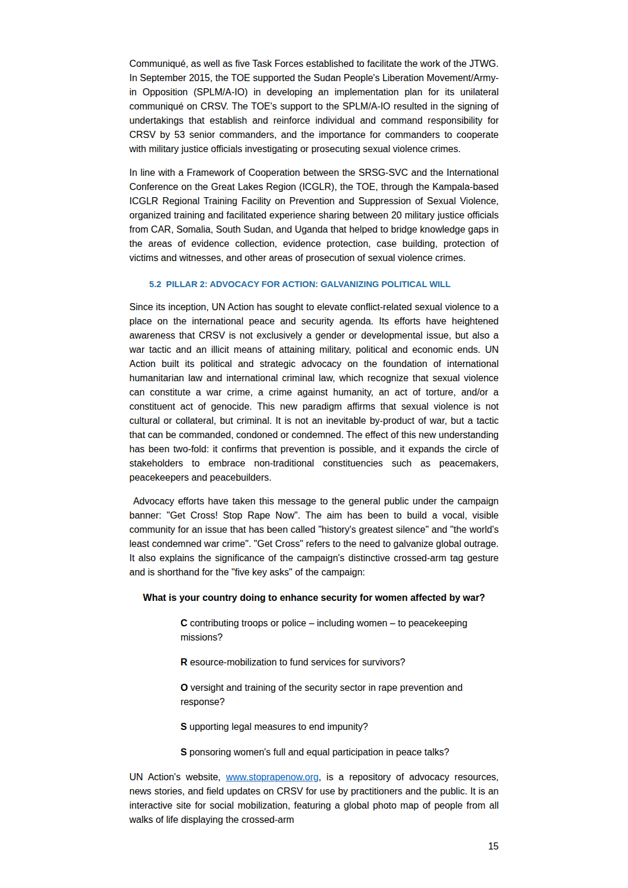Communiqué, as well as five Task Forces established to facilitate the work of the JTWG. In September 2015, the TOE supported the Sudan People's Liberation Movement/Army-in Opposition (SPLM/A-IO) in developing an implementation plan for its unilateral communiqué on CRSV. The TOE's support to the SPLM/A-IO resulted in the signing of undertakings that establish and reinforce individual and command responsibility for CRSV by 53 senior commanders, and the importance for commanders to cooperate with military justice officials investigating or prosecuting sexual violence crimes.
In line with a Framework of Cooperation between the SRSG-SVC and the International Conference on the Great Lakes Region (ICGLR), the TOE, through the Kampala-based ICGLR Regional Training Facility on Prevention and Suppression of Sexual Violence, organized training and facilitated experience sharing between 20 military justice officials from CAR, Somalia, South Sudan, and Uganda that helped to bridge knowledge gaps in the areas of evidence collection, evidence protection, case building, protection of victims and witnesses, and other areas of prosecution of sexual violence crimes.
5.2 PILLAR 2: ADVOCACY FOR ACTION: GALVANIZING POLITICAL WILL
Since its inception, UN Action has sought to elevate conflict-related sexual violence to a place on the international peace and security agenda. Its efforts have heightened awareness that CRSV is not exclusively a gender or developmental issue, but also a war tactic and an illicit means of attaining military, political and economic ends. UN Action built its political and strategic advocacy on the foundation of international humanitarian law and international criminal law, which recognize that sexual violence can constitute a war crime, a crime against humanity, an act of torture, and/or a constituent act of genocide. This new paradigm affirms that sexual violence is not cultural or collateral, but criminal. It is not an inevitable by-product of war, but a tactic that can be commanded, condoned or condemned. The effect of this new understanding has been two-fold: it confirms that prevention is possible, and it expands the circle of stakeholders to embrace non-traditional constituencies such as peacemakers, peacekeepers and peacebuilders.
Advocacy efforts have taken this message to the general public under the campaign banner: "Get Cross! Stop Rape Now". The aim has been to build a vocal, visible community for an issue that has been called "history's greatest silence" and "the world's least condemned war crime". "Get Cross" refers to the need to galvanize global outrage. It also explains the significance of the campaign's distinctive crossed-arm tag gesture and is shorthand for the "five key asks" of the campaign:
What is your country doing to enhance security for women affected by war?
C contributing troops or police – including women – to peacekeeping missions?
R esource-mobilization to fund services for survivors?
O versight and training of the security sector in rape prevention and response?
S upporting legal measures to end impunity?
S ponsoring women's full and equal participation in peace talks?
UN Action's website, www.stoprapenow.org, is a repository of advocacy resources, news stories, and field updates on CRSV for use by practitioners and the public. It is an interactive site for social mobilization, featuring a global photo map of people from all walks of life displaying the crossed-arm
15